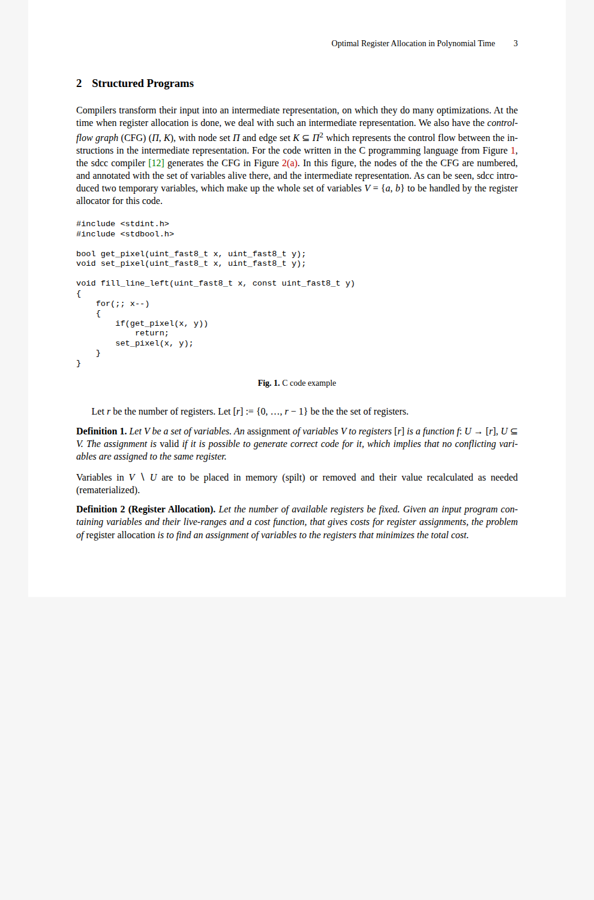Optimal Register Allocation in Polynomial Time 3
2 Structured Programs
Compilers transform their input into an intermediate representation, on which they do many optimizations. At the time when register allocation is done, we deal with such an intermediate representation. We also have the control-flow graph (CFG) (Π, K), with node set Π and edge set K ⊆ Π2 which represents the control flow between the instructions in the intermediate representation. For the code written in the C programming language from Figure 1, the sdcc compiler [12] generates the CFG in Figure 2(a). In this figure, the nodes of the the CFG are numbered, and annotated with the set of variables alive there, and the intermediate representation. As can be seen, sdcc introduced two temporary variables, which make up the whole set of variables V = {a, b} to be handled by the register allocator for this code.
#include <stdint.h>
#include <stdbool.h>

bool get_pixel(uint_fast8_t x, uint_fast8_t y);
void set_pixel(uint_fast8_t x, uint_fast8_t y);

void fill_line_left(uint_fast8_t x, const uint_fast8_t y)
{
    for(;; x--)
    {
        if(get_pixel(x, y))
            return;
        set_pixel(x, y);
    }
}
Fig. 1. C code example
Let r be the number of registers. Let [r] := {0, …, r − 1} be the the set of registers.
Definition 1. Let V be a set of variables. An assignment of variables V to registers [r] is a function f: U → [r], U ⊆ V. The assignment is valid if it is possible to generate correct code for it, which implies that no conflicting variables are assigned to the same register.
Variables in V ∖ U are to be placed in memory (spilt) or removed and their value recalculated as needed (rematerialized).
Definition 2 (Register Allocation). Let the number of available registers be fixed. Given an input program containing variables and their live-ranges and a cost function, that gives costs for register assignments, the problem of register allocation is to find an assignment of variables to the registers that minimizes the total cost.